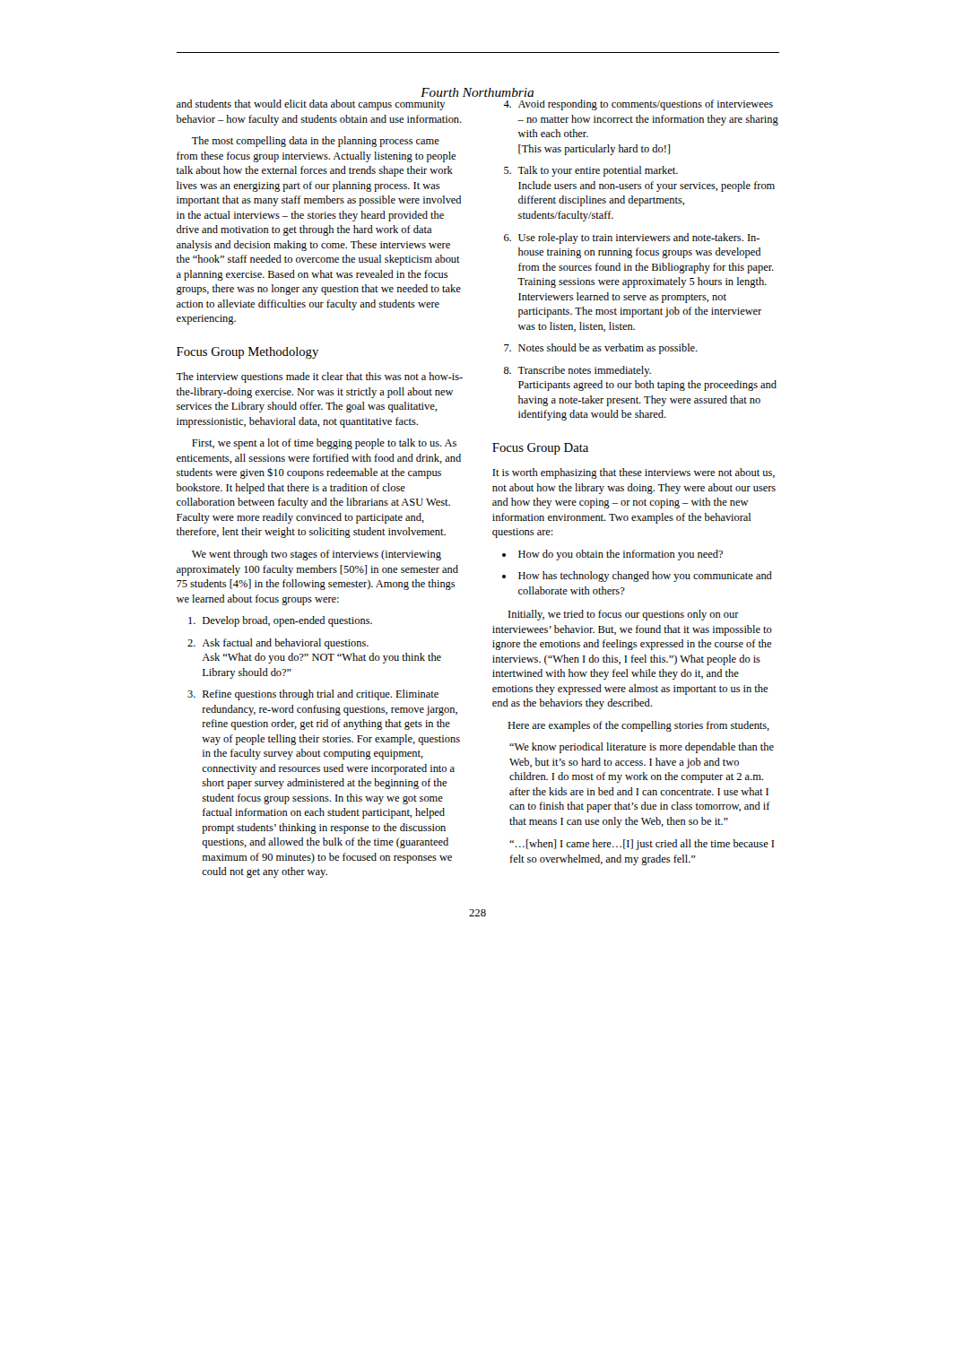Fourth Northumbria
and students that would elicit data about campus community behavior – how faculty and students obtain and use information.
The most compelling data in the planning process came from these focus group interviews. Actually listening to people talk about how the external forces and trends shape their work lives was an energizing part of our planning process. It was important that as many staff members as possible were involved in the actual interviews – the stories they heard provided the drive and motivation to get through the hard work of data analysis and decision making to come. These interviews were the “hook” staff needed to overcome the usual skepticism about a planning exercise. Based on what was revealed in the focus groups, there was no longer any question that we needed to take action to alleviate difficulties our faculty and students were experiencing.
Focus Group Methodology
The interview questions made it clear that this was not a how-is-the-library-doing exercise. Nor was it strictly a poll about new services the Library should offer. The goal was qualitative, impressionistic, behavioral data, not quantitative facts.
First, we spent a lot of time begging people to talk to us. As enticements, all sessions were fortified with food and drink, and students were given $10 coupons redeemable at the campus bookstore. It helped that there is a tradition of close collaboration between faculty and the librarians at ASU West. Faculty were more readily convinced to participate and, therefore, lent their weight to soliciting student involvement.
We went through two stages of interviews (interviewing approximately 100 faculty members [50%] in one semester and 75 students [4%] in the following semester). Among the things we learned about focus groups were:
Develop broad, open-ended questions.
Ask factual and behavioral questions.
Ask “What do you do?” NOT “What do you think the Library should do?”
Refine questions through trial and critique. Eliminate redundancy, re-word confusing questions, remove jargon, refine question order, get rid of anything that gets in the way of people telling their stories. For example, questions in the faculty survey about computing equipment, connectivity and resources used were incorporated into a short paper survey administered at the beginning of the student focus group sessions. In this way we got some factual information on each student participant, helped prompt students’ thinking in response to the discussion questions, and allowed the bulk of the time (guaranteed maximum of 90 minutes) to be focused on responses we could not get any other way.
Avoid responding to comments/questions of interviewees – no matter how incorrect the information they are sharing with each other.
[This was particularly hard to do!]
Talk to your entire potential market.
Include users and non-users of your services, people from different disciplines and departments, students/faculty/staff.
Use role-play to train interviewers and note-takers. In-house training on running focus groups was developed from the sources found in the Bibliography for this paper. Training sessions were approximately 5 hours in length. Interviewers learned to serve as prompters, not participants. The most important job of the interviewer was to listen, listen, listen.
Notes should be as verbatim as possible.
Transcribe notes immediately.
Participants agreed to our both taping the proceedings and having a note-taker present. They were assured that no identifying data would be shared.
Focus Group Data
It is worth emphasizing that these interviews were not about us, not about how the library was doing. They were about our users and how they were coping – or not coping – with the new information environment. Two examples of the behavioral questions are:
How do you obtain the information you need?
How has technology changed how you communicate and collaborate with others?
Initially, we tried to focus our questions only on our interviewees’ behavior. But, we found that it was impossible to ignore the emotions and feelings expressed in the course of the interviews. (“When I do this, I feel this.”) What people do is intertwined with how they feel while they do it, and the emotions they expressed were almost as important to us in the end as the behaviors they described.
Here are examples of the compelling stories from students,
“We know periodical literature is more dependable than the Web, but it’s so hard to access. I have a job and two children. I do most of my work on the computer at 2 a.m. after the kids are in bed and I can concentrate. I use what I can to finish that paper that’s due in class tomorrow, and if that means I can use only the Web, then so be it.”
“…[when] I came here…[I] just cried all the time because I felt so overwhelmed, and my grades fell.”
228